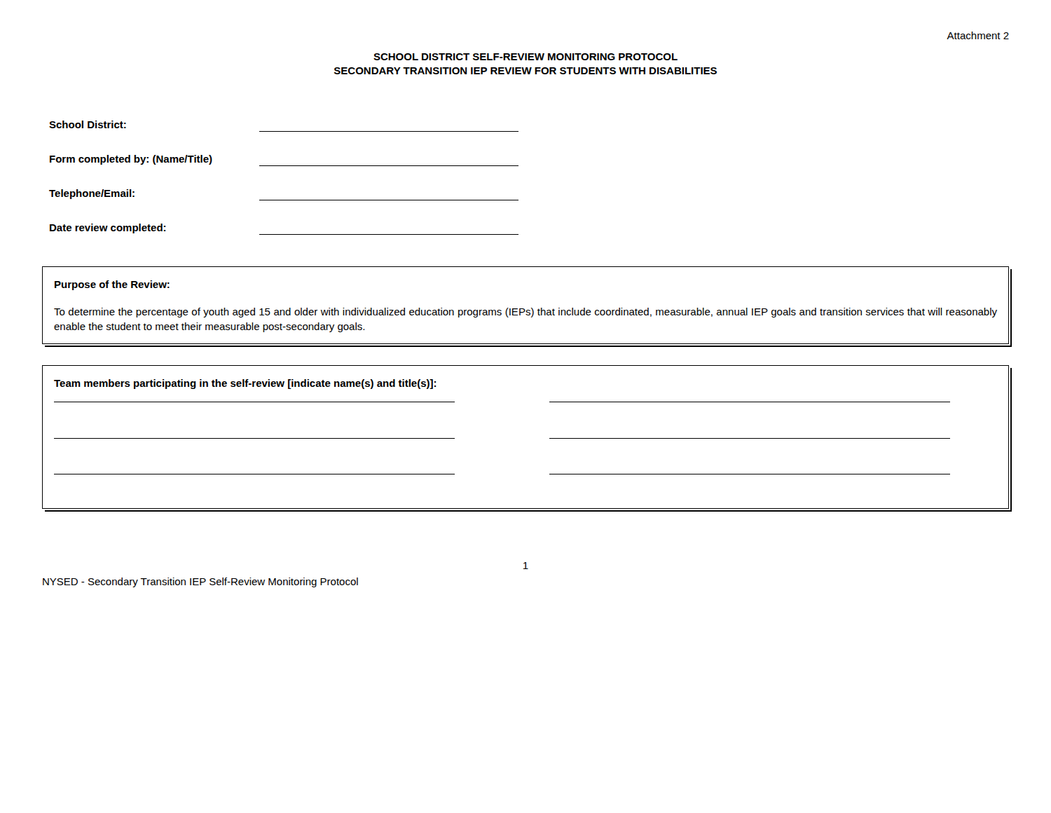Attachment 2
SCHOOL DISTRICT SELF-REVIEW MONITORING PROTOCOL
SECONDARY TRANSITION IEP REVIEW FOR STUDENTS WITH DISABILITIES
School District:
Form completed by: (Name/Title)
Telephone/Email:
Date review completed:
Purpose of the Review:
To determine the percentage of youth aged 15 and older with individualized education programs (IEPs) that include coordinated, measurable, annual IEP goals and transition services that will reasonably enable the student to meet their measurable post-secondary goals.
Team members participating in the self-review [indicate name(s) and title(s)]:
1
NYSED - Secondary Transition IEP Self-Review Monitoring Protocol